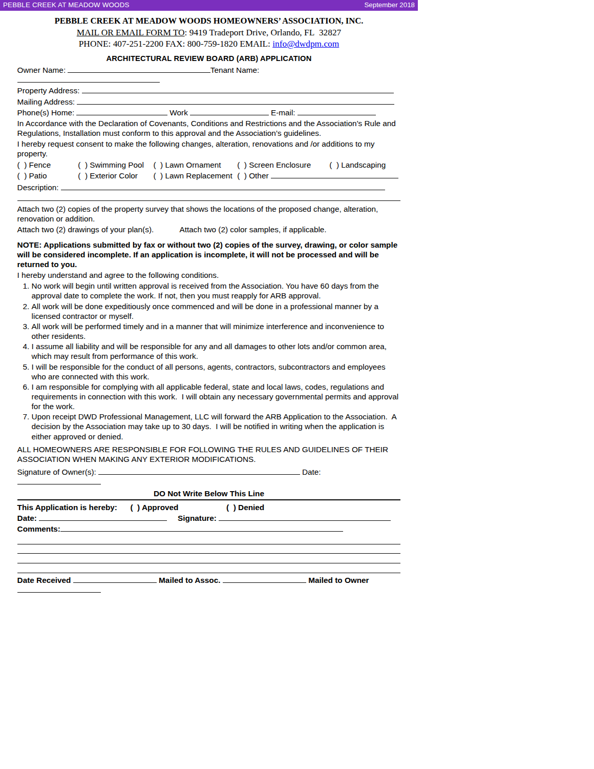PEBBLE CREEK AT MEADOW WOODS September 2018
PEBBLE CREEK AT MEADOW WOODS HOMEOWNERS’ ASSOCIATION, INC.
MAIL OR EMAIL FORM TO: 9419 Tradeport Drive, Orlando, FL 32827
PHONE: 407-251-2200 FAX: 800-759-1820 EMAIL: info@dwdpm.com
ARCHITECTURAL REVIEW BOARD (ARB) APPLICATION
Owner Name: Tenant Name:
Property Address:
Mailing Address:
Phone(s) Home: Work E-mail:
In Accordance with the Declaration of Covenants, Conditions and Restrictions and the Association’s Rule and Regulations, Installation must conform to this approval and the Association’s guidelines.
I hereby request consent to make the following changes, alteration, renovations and /or additions to my property.
| ( ) Fence | ( ) Swimming Pool | ( ) Lawn Ornament | ( ) Screen Enclosure | ( ) Landscaping |
| ( ) Patio | ( ) Exterior Color | ( ) Lawn Replacement | ( ) Other |
Description:
Attach two (2) copies of the property survey that shows the locations of the proposed change, alteration, renovation or addition.
Attach two (2) drawings of your plan(s). Attach two (2) color samples, if applicable.
NOTE: Applications submitted by fax or without two (2) copies of the survey, drawing, or color sample will be considered incomplete. If an application is incomplete, it will not be processed and will be returned to you.
I hereby understand and agree to the following conditions.
No work will begin until written approval is received from the Association. You have 60 days from the approval date to complete the work. If not, then you must reapply for ARB approval.
All work will be done expeditiously once commenced and will be done in a professional manner by a licensed contractor or myself.
All work will be performed timely and in a manner that will minimize interference and inconvenience to other residents.
I assume all liability and will be responsible for any and all damages to other lots and/or common area, which may result from performance of this work.
I will be responsible for the conduct of all persons, agents, contractors, subcontractors and employees who are connected with this work.
I am responsible for complying with all applicable federal, state and local laws, codes, regulations and requirements in connection with this work. I will obtain any necessary governmental permits and approval for the work.
Upon receipt DWD Professional Management, LLC will forward the ARB Application to the Association. A decision by the Association may take up to 30 days. I will be notified in writing when the application is either approved or denied.
ALL HOMEOWNERS ARE RESPONSIBLE FOR FOLLOWING THE RULES AND GUIDELINES OF THEIR ASSOCIATION WHEN MAKING ANY EXTERIOR MODIFICATIONS.
Signature of Owner(s): Date:
DO Not Write Below This Line
This Application is hereby: ( ) Approved ( ) Denied
Date: Signature:
Comments:
Date Received Mailed to Assoc. Mailed to Owner